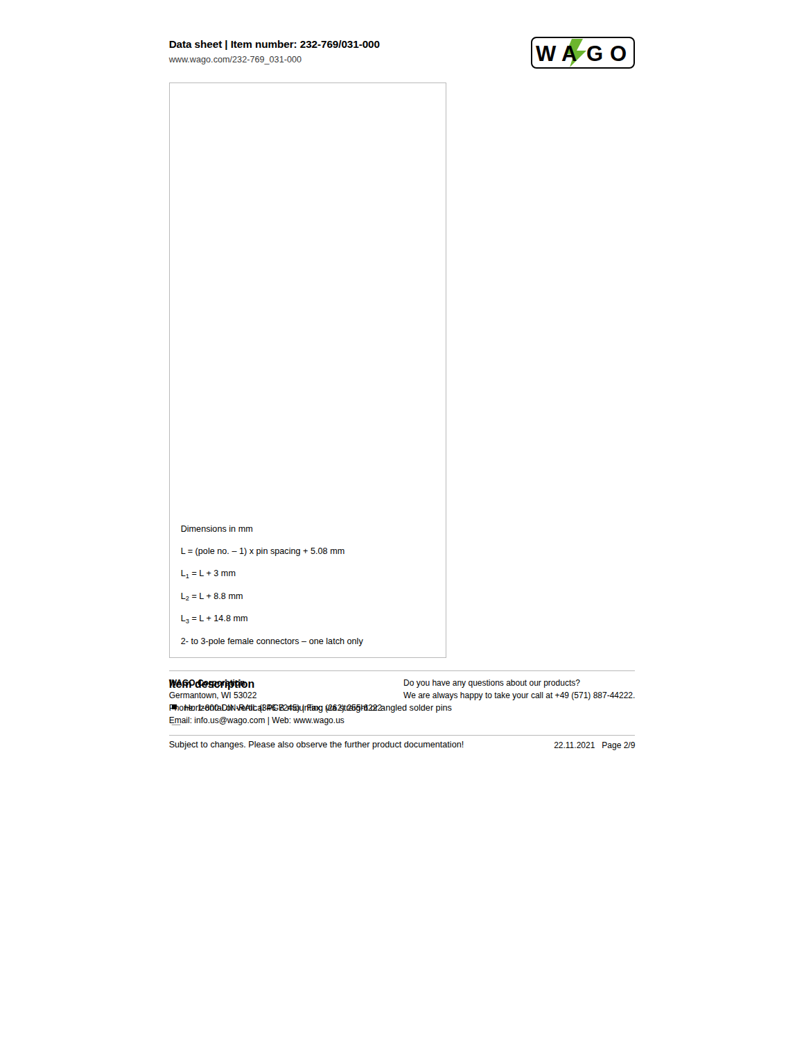Data sheet | Item number: 232-769/031-000
www.wago.com/232-769_031-000
W A G O
Dimensions in mm
L = (pole no. – 1) x pin spacing + 5.08 mm
L1 = L + 3 mm
L2 = L + 8.8 mm
L3 = L + 14.8 mm
2- to 3-pole female connectors – one latch only
Item description
Horizontal or vertical PCB mounting via straight or angled solder pins
—
Subject to changes. Please also observe the further product documentation!
WAGO Corporation
Germantown, WI 53022
Phone: 1-800-DIN-RAIL (346-7245) | Fax: (262) 255-6222
Email: info.us@wago.com | Web: www.wago.us
Do you have any questions about our products?
We are always happy to take your call at +49 (571) 887-44222.
22.11.2021 Page 2/9